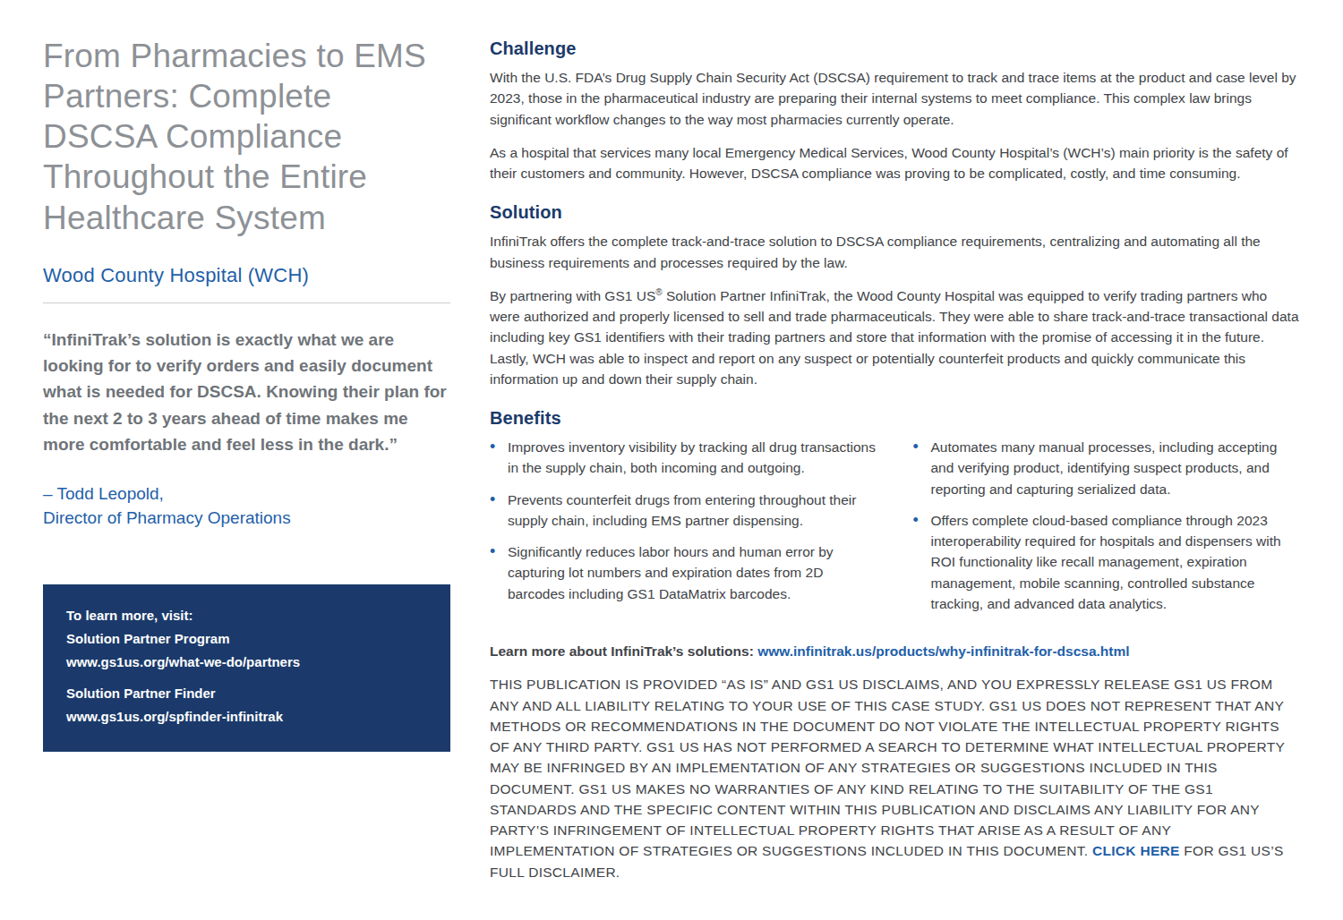From Pharmacies to EMS Partners: Complete DSCSA Compliance Throughout the Entire Healthcare System
Wood County Hospital (WCH)
“InfiniTrak’s solution is exactly what we are looking for to verify orders and easily document what is needed for DSCSA. Knowing their plan for the next 2 to 3 years ahead of time makes me more comfortable and feel less in the dark.”
– Todd Leopold,
Director of Pharmacy Operations
To learn more, visit:
Solution Partner Program www.gs1us.org/what-we-do/partners
Solution Partner Finder www.gs1us.org/spfinder-infinitrak
Challenge
With the U.S. FDA’s Drug Supply Chain Security Act (DSCSA) requirement to track and trace items at the product and case level by 2023, those in the pharmaceutical industry are preparing their internal systems to meet compliance. This complex law brings significant workflow changes to the way most pharmacies currently operate.
As a hospital that services many local Emergency Medical Services, Wood County Hospital’s (WCH’s) main priority is the safety of their customers and community. However, DSCSA compliance was proving to be complicated, costly, and time consuming.
Solution
InfiniTrak offers the complete track-and-trace solution to DSCSA compliance requirements, centralizing and automating all the business requirements and processes required by the law.
By partnering with GS1 US® Solution Partner InfiniTrak, the Wood County Hospital was equipped to verify trading partners who were authorized and properly licensed to sell and trade pharmaceuticals. They were able to share track-and-trace transactional data including key GS1 identifiers with their trading partners and store that information with the promise of accessing it in the future. Lastly, WCH was able to inspect and report on any suspect or potentially counterfeit products and quickly communicate this information up and down their supply chain.
Benefits
Improves inventory visibility by tracking all drug transactions in the supply chain, both incoming and outgoing.
Prevents counterfeit drugs from entering throughout their supply chain, including EMS partner dispensing.
Significantly reduces labor hours and human error by capturing lot numbers and expiration dates from 2D barcodes including GS1 DataMatrix barcodes.
Automates many manual processes, including accepting and verifying product, identifying suspect products, and reporting and capturing serialized data.
Offers complete cloud-based compliance through 2023 interoperability required for hospitals and dispensers with ROI functionality like recall management, expiration management, mobile scanning, controlled substance tracking, and advanced data analytics.
Learn more about InfiniTrak’s solutions: www.infinitrak.us/products/why-infinitrak-for-dscsa.html
This publication is provided “as is” and GS1 US disclaims, and you expressly release GS1 US from any and all liability relating to your use of this case study. GS1 US does not represent that any methods or recommendations in the document do not violate the intellectual property rights of any third party. GS1 US has not performed a search to determine what intellectual property may be infringed by an implementation of any strategies or suggestions included in this document. GS1 US makes no warranties of any kind relating to the suitability of the GS1 standards and the specific content within this publication and disclaims any liability for any party’s infringement of intellectual property rights that arise as a result of any implementation of strategies or suggestions included in this document. Click here for GS1 US’s full disclaimer.